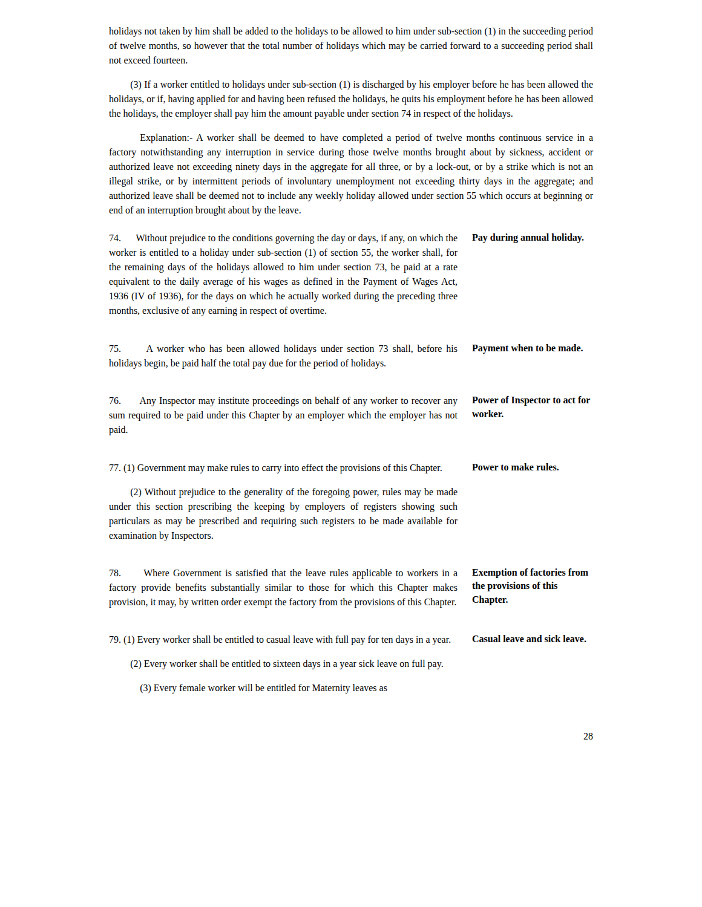holidays not taken by him shall be added to the holidays to be allowed to him under sub-section (1) in the succeeding period of twelve months, so however that the total number of holidays which may be carried forward to a succeeding period shall not exceed fourteen.
(3) If a worker entitled to holidays under sub-section (1) is discharged by his employer before he has been allowed the holidays, or if, having applied for and having been refused the holidays, he quits his employment before he has been allowed the holidays, the employer shall pay him the amount payable under section 74 in respect of the holidays.
Explanation:- A worker shall be deemed to have completed a period of twelve months continuous service in a factory notwithstanding any interruption in service during those twelve months brought about by sickness, accident or authorized leave not exceeding ninety days in the aggregate for all three, or by a lock-out, or by a strike which is not an illegal strike, or by intermittent periods of involuntary unemployment not exceeding thirty days in the aggregate; and authorized leave shall be deemed not to include any weekly holiday allowed under section 55 which occurs at beginning or end of an interruption brought about by the leave.
74. Without prejudice to the conditions governing the day or days, if any, on which the worker is entitled to a holiday under sub-section (1) of section 55, the worker shall, for the remaining days of the holidays allowed to him under section 73, be paid at a rate equivalent to the daily average of his wages as defined in the Payment of Wages Act, 1936 (IV of 1936), for the days on which he actually worked during the preceding three months, exclusive of any earning in respect of overtime.
Pay during annual holiday.
75. A worker who has been allowed holidays under section 73 shall, before his holidays begin, be paid half the total pay due for the period of holidays.
Payment when to be made.
76. Any Inspector may institute proceedings on behalf of any worker to recover any sum required to be paid under this Chapter by an employer which the employer has not paid.
Power of Inspector to act for worker.
77. (1) Government may make rules to carry into effect the provisions of this Chapter.
(2) Without prejudice to the generality of the foregoing power, rules may be made under this section prescribing the keeping by employers of registers showing such particulars as may be prescribed and requiring such registers to be made available for examination by Inspectors.
Power to make rules.
78. Where Government is satisfied that the leave rules applicable to workers in a factory provide benefits substantially similar to those for which this Chapter makes provision, it may, by written order exempt the factory from the provisions of this Chapter.
Exemption of factories from the provisions of this Chapter.
79. (1) Every worker shall be entitled to casual leave with full pay for ten days in a year.
(2) Every worker shall be entitled to sixteen days in a year sick leave on full pay.
(3) Every female worker will be entitled for Maternity leaves as
Casual leave and sick leave.
28